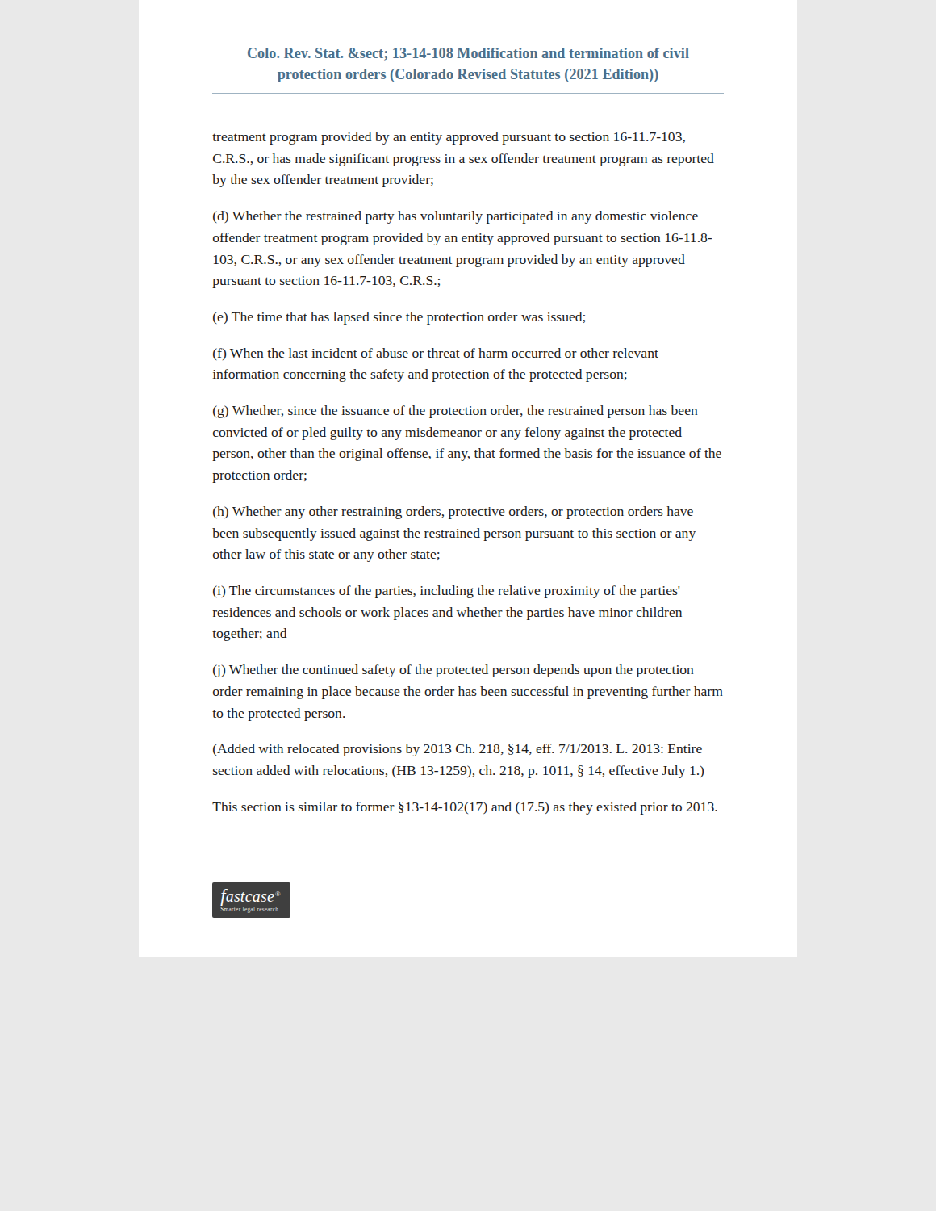Colo. Rev. Stat. &sect; 13-14-108 Modification and termination of civil protection orders (Colorado Revised Statutes (2021 Edition))
treatment program provided by an entity approved pursuant to section 16-11.7-103, C.R.S., or has made significant progress in a sex offender treatment program as reported by the sex offender treatment provider;
(d) Whether the restrained party has voluntarily participated in any domestic violence offender treatment program provided by an entity approved pursuant to section 16-11.8-103, C.R.S., or any sex offender treatment program provided by an entity approved pursuant to section 16-11.7-103, C.R.S.;
(e) The time that has lapsed since the protection order was issued;
(f) When the last incident of abuse or threat of harm occurred or other relevant information concerning the safety and protection of the protected person;
(g) Whether, since the issuance of the protection order, the restrained person has been convicted of or pled guilty to any misdemeanor or any felony against the protected person, other than the original offense, if any, that formed the basis for the issuance of the protection order;
(h) Whether any other restraining orders, protective orders, or protection orders have been subsequently issued against the restrained person pursuant to this section or any other law of this state or any other state;
(i) The circumstances of the parties, including the relative proximity of the parties' residences and schools or work places and whether the parties have minor children together; and
(j) Whether the continued safety of the protected person depends upon the protection order remaining in place because the order has been successful in preventing further harm to the protected person.
(Added with relocated provisions by 2013 Ch. 218, §14, eff. 7/1/2013. L. 2013: Entire section added with relocations, (HB 13-1259), ch. 218, p. 1011, § 14, effective July 1.)
This section is similar to former §13-14-102(17) and (17.5) as they existed prior to 2013.
fastcase® Smarter legal research